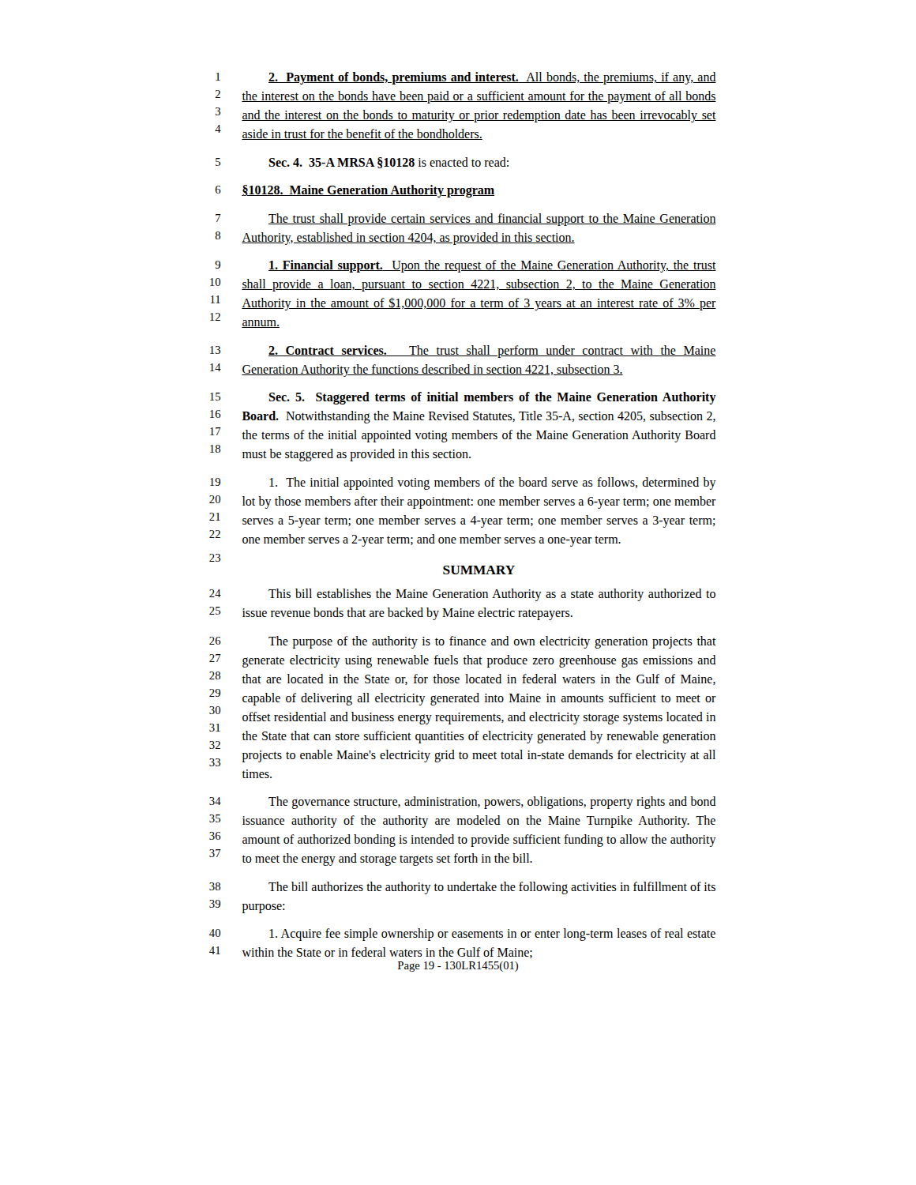1
2
3
4
2. Payment of bonds, premiums and interest. All bonds, the premiums, if any, and the interest on the bonds have been paid or a sufficient amount for the payment of all bonds and the interest on the bonds to maturity or prior redemption date has been irrevocably set aside in trust for the benefit of the bondholders.
5
Sec. 4. 35-A MRSA §10128 is enacted to read:
6
§10128. Maine Generation Authority program
7
8
The trust shall provide certain services and financial support to the Maine Generation Authority, established in section 4204, as provided in this section.
9
10
11
12
1. Financial support. Upon the request of the Maine Generation Authority, the trust shall provide a loan, pursuant to section 4221, subsection 2, to the Maine Generation Authority in the amount of $1,000,000 for a term of 3 years at an interest rate of 3% per annum.
13
14
2. Contract services. The trust shall perform under contract with the Maine Generation Authority the functions described in section 4221, subsection 3.
15
16
17
18
Sec. 5. Staggered terms of initial members of the Maine Generation Authority Board. Notwithstanding the Maine Revised Statutes, Title 35-A, section 4205, subsection 2, the terms of the initial appointed voting members of the Maine Generation Authority Board must be staggered as provided in this section.
19
20
21
22
1. The initial appointed voting members of the board serve as follows, determined by lot by those members after their appointment: one member serves a 6-year term; one member serves a 5-year term; one member serves a 4-year term; one member serves a 3-year term; one member serves a 2-year term; and one member serves a one-year term.
23
SUMMARY
24
25
This bill establishes the Maine Generation Authority as a state authority authorized to issue revenue bonds that are backed by Maine electric ratepayers.
26
27
28
29
30
31
32
33
The purpose of the authority is to finance and own electricity generation projects that generate electricity using renewable fuels that produce zero greenhouse gas emissions and that are located in the State or, for those located in federal waters in the Gulf of Maine, capable of delivering all electricity generated into Maine in amounts sufficient to meet or offset residential and business energy requirements, and electricity storage systems located in the State that can store sufficient quantities of electricity generated by renewable generation projects to enable Maine's electricity grid to meet total in-state demands for electricity at all times.
34
35
36
37
The governance structure, administration, powers, obligations, property rights and bond issuance authority of the authority are modeled on the Maine Turnpike Authority. The amount of authorized bonding is intended to provide sufficient funding to allow the authority to meet the energy and storage targets set forth in the bill.
38
39
The bill authorizes the authority to undertake the following activities in fulfillment of its purpose:
40
41
1. Acquire fee simple ownership or easements in or enter long-term leases of real estate within the State or in federal waters in the Gulf of Maine;
Page 19 - 130LR1455(01)